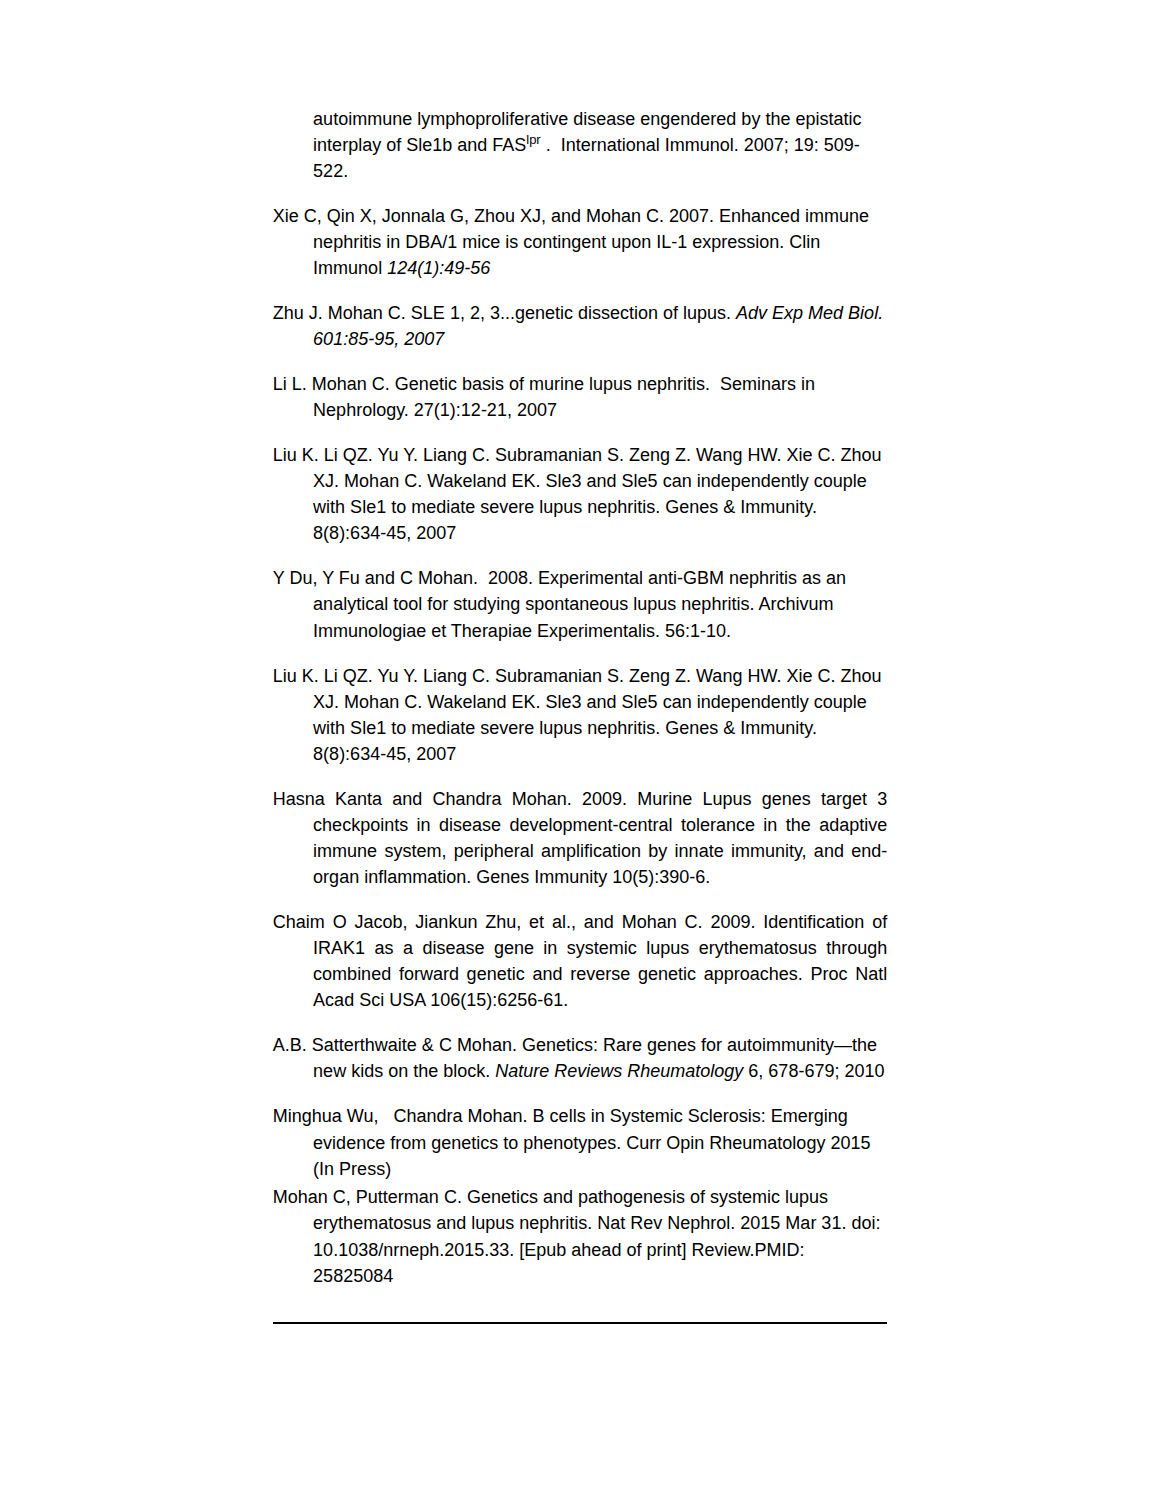autoimmune lymphoproliferative disease engendered by the epistatic interplay of Sle1b and FASlpr . International Immunol. 2007; 19: 509-522.
Xie C, Qin X, Jonnala G, Zhou XJ, and Mohan C. 2007. Enhanced immune nephritis in DBA/1 mice is contingent upon IL-1 expression. Clin Immunol 124(1):49-56
Zhu J. Mohan C. SLE 1, 2, 3...genetic dissection of lupus. Adv Exp Med Biol. 601:85-95, 2007
Li L. Mohan C. Genetic basis of murine lupus nephritis. Seminars in Nephrology. 27(1):12-21, 2007
Liu K. Li QZ. Yu Y. Liang C. Subramanian S. Zeng Z. Wang HW. Xie C. Zhou XJ. Mohan C. Wakeland EK. Sle3 and Sle5 can independently couple with Sle1 to mediate severe lupus nephritis. Genes & Immunity. 8(8):634-45, 2007
Y Du, Y Fu and C Mohan. 2008. Experimental anti-GBM nephritis as an analytical tool for studying spontaneous lupus nephritis. Archivum Immunologiae et Therapiae Experimentalis. 56:1-10.
Liu K. Li QZ. Yu Y. Liang C. Subramanian S. Zeng Z. Wang HW. Xie C. Zhou XJ. Mohan C. Wakeland EK. Sle3 and Sle5 can independently couple with Sle1 to mediate severe lupus nephritis. Genes & Immunity. 8(8):634-45, 2007
Hasna Kanta and Chandra Mohan. 2009. Murine Lupus genes target 3 checkpoints in disease development-central tolerance in the adaptive immune system, peripheral amplification by innate immunity, and end-organ inflammation. Genes Immunity 10(5):390-6.
Chaim O Jacob, Jiankun Zhu, et al., and Mohan C. 2009. Identification of IRAK1 as a disease gene in systemic lupus erythematosus through combined forward genetic and reverse genetic approaches. Proc Natl Acad Sci USA 106(15):6256-61.
A.B. Satterthwaite & C Mohan. Genetics: Rare genes for autoimmunity—the new kids on the block. Nature Reviews Rheumatology 6, 678-679; 2010
Minghua Wu, Chandra Mohan. B cells in Systemic Sclerosis: Emerging evidence from genetics to phenotypes. Curr Opin Rheumatology 2015 (In Press)
Mohan C, Putterman C. Genetics and pathogenesis of systemic lupus erythematosus and lupus nephritis. Nat Rev Nephrol. 2015 Mar 31. doi: 10.1038/nrneph.2015.33. [Epub ahead of print] Review.PMID: 25825084